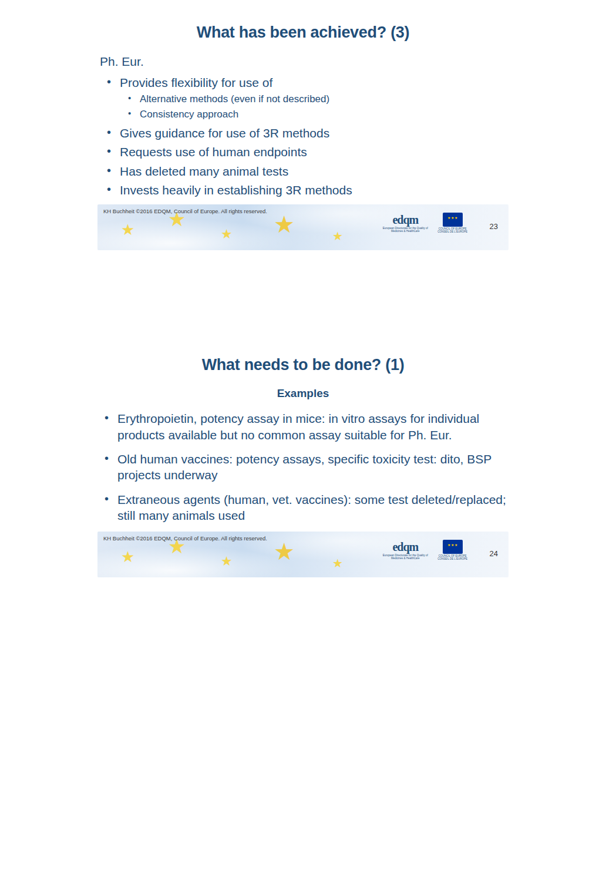What has been achieved? (3)
Ph. Eur.
Provides flexibility for use of
Alternative methods (even if not described)
Consistency approach
Gives guidance for use of 3R methods
Requests use of human endpoints
Has deleted many animal tests
Invests heavily in establishing 3R methods
★ ★ ★ ★ ★
KH Buchheit ©2016 EDQM, Council of Europe. All rights reserved.
edqm
European Directorate for the Quality of Medicines & HealthCare
COUNCIL OF EUROPE
CONSEIL DE L'EUROPE
23
What needs to be done? (1)
Examples
Erythropoietin, potency assay in mice: in vitro assays for individual products available but no common assay suitable for Ph. Eur.
Old human vaccines: potency assays, specific toxicity test: dito, BSP projects underway
Extraneous agents (human, vet. vaccines): some test deleted/replaced; still many animals used
★ ★ ★ ★ ★
KH Buchheit ©2016 EDQM, Council of Europe. All rights reserved.
edqm
European Directorate for the Quality of Medicines & HealthCare
COUNCIL OF EUROPE
CONSEIL DE L'EUROPE
24